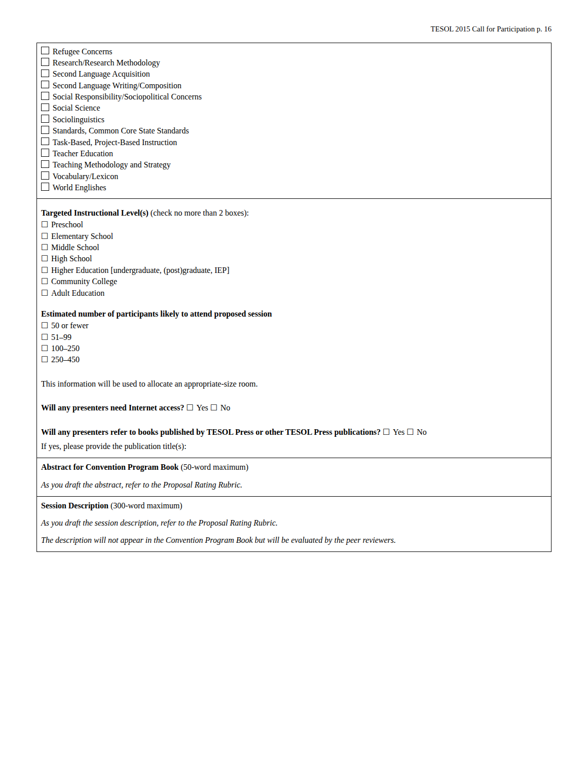TESOL 2015 Call for Participation p. 16
| Refugee Concerns Research/Research Methodology Second Language Acquisition Second Language Writing/Composition Social Responsibility/Sociopolitical Concerns Social Science Sociolinguistics Standards, Common Core State Standards Task-Based, Project-Based Instruction Teacher Education Teaching Methodology and Strategy Vocabulary/Lexicon World Englishes |
| Targeted Instructional Level(s) (check no more than 2 boxes): ☐ Preschool ☐ Elementary School ☐ Middle School ☐ High School ☐ Higher Education [undergraduate, (post)graduate, IEP] ☐ Community College ☐ Adult Education Estimated number of participants likely to attend proposed session ☐ 50 or fewer ☐ 51–99 ☐ 100–250 ☐ 250–450 This information will be used to allocate an appropriate-size room. Will any presenters need Internet access? ☐ Yes ☐ No Will any presenters refer to books published by TESOL Press or other TESOL Press publications? ☐ Yes ☐ No If yes, please provide the publication title(s): |
| Abstract for Convention Program Book (50-word maximum) As you draft the abstract, refer to the Proposal Rating Rubric. |
| Session Description (300-word maximum) As you draft the session description, refer to the Proposal Rating Rubric. The description will not appear in the Convention Program Book but will be evaluated by the peer reviewers. |